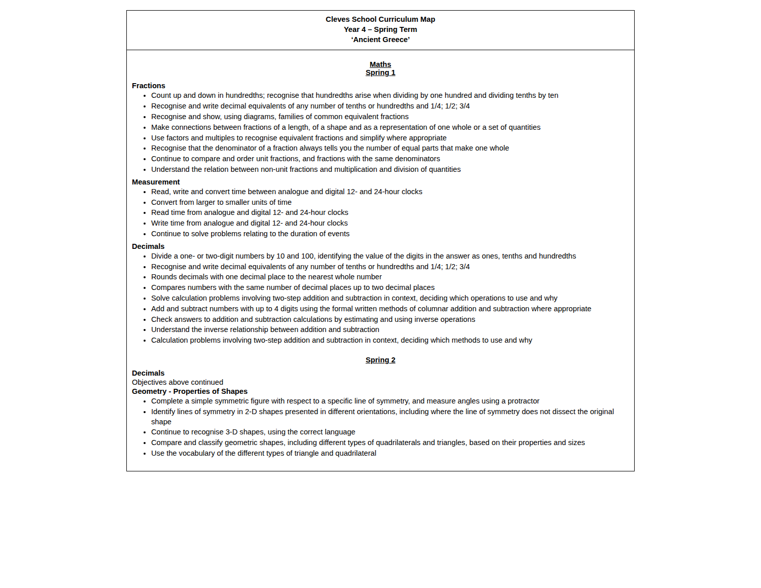Cleves School Curriculum Map
Year 4 – Spring Term
‘Ancient Greece’
Maths
Spring 1
Fractions
Count up and down in hundredths; recognise that hundredths arise when dividing by one hundred and dividing tenths by ten
Recognise and write decimal equivalents of any number of tenths or hundredths and 1/4; 1/2; 3/4
Recognise and show, using diagrams, families of common equivalent fractions
Make connections between fractions of a length, of a shape and as a representation of one whole or a set of quantities
Use factors and multiples to recognise equivalent fractions and simplify where appropriate
Recognise that the denominator of a fraction always tells you the number of equal parts that make one whole
Continue to compare and order unit fractions, and fractions with the same denominators
Understand the relation between non-unit fractions and multiplication and division of quantities
Measurement
Read, write and convert time between analogue and digital 12- and 24-hour clocks
Convert from larger to smaller units of time
Read time from analogue and digital 12- and 24-hour clocks
Write time from analogue and digital 12- and 24-hour clocks
Continue to solve problems relating to the duration of events
Decimals
Divide a one- or two-digit numbers by 10 and 100, identifying the value of the digits in the answer as ones, tenths and hundredths
Recognise and write decimal equivalents of any number of tenths or hundredths and 1/4; 1/2; 3/4
Rounds decimals with one decimal place to the nearest whole number
Compares numbers with the same number of decimal places up to two decimal places
Solve calculation problems involving two-step addition and subtraction in context, deciding which operations to use and why
Add and subtract numbers with up to 4 digits using the formal written methods of columnar addition and subtraction where appropriate
Check answers to addition and subtraction calculations by estimating and using inverse operations
Understand the inverse relationship between addition and subtraction
Calculation problems involving two-step addition and subtraction in context, deciding which methods to use and why
Spring 2
Decimals
Objectives above continued
Geometry - Properties of Shapes
Complete a simple symmetric figure with respect to a specific line of symmetry, and measure angles using a protractor
Identify lines of symmetry in 2-D shapes presented in different orientations, including where the line of symmetry does not dissect the original shape
Continue to recognise 3-D shapes, using the correct language
Compare and classify geometric shapes, including different types of quadrilaterals and triangles, based on their properties and sizes
Use the vocabulary of the different types of triangle and quadrilateral